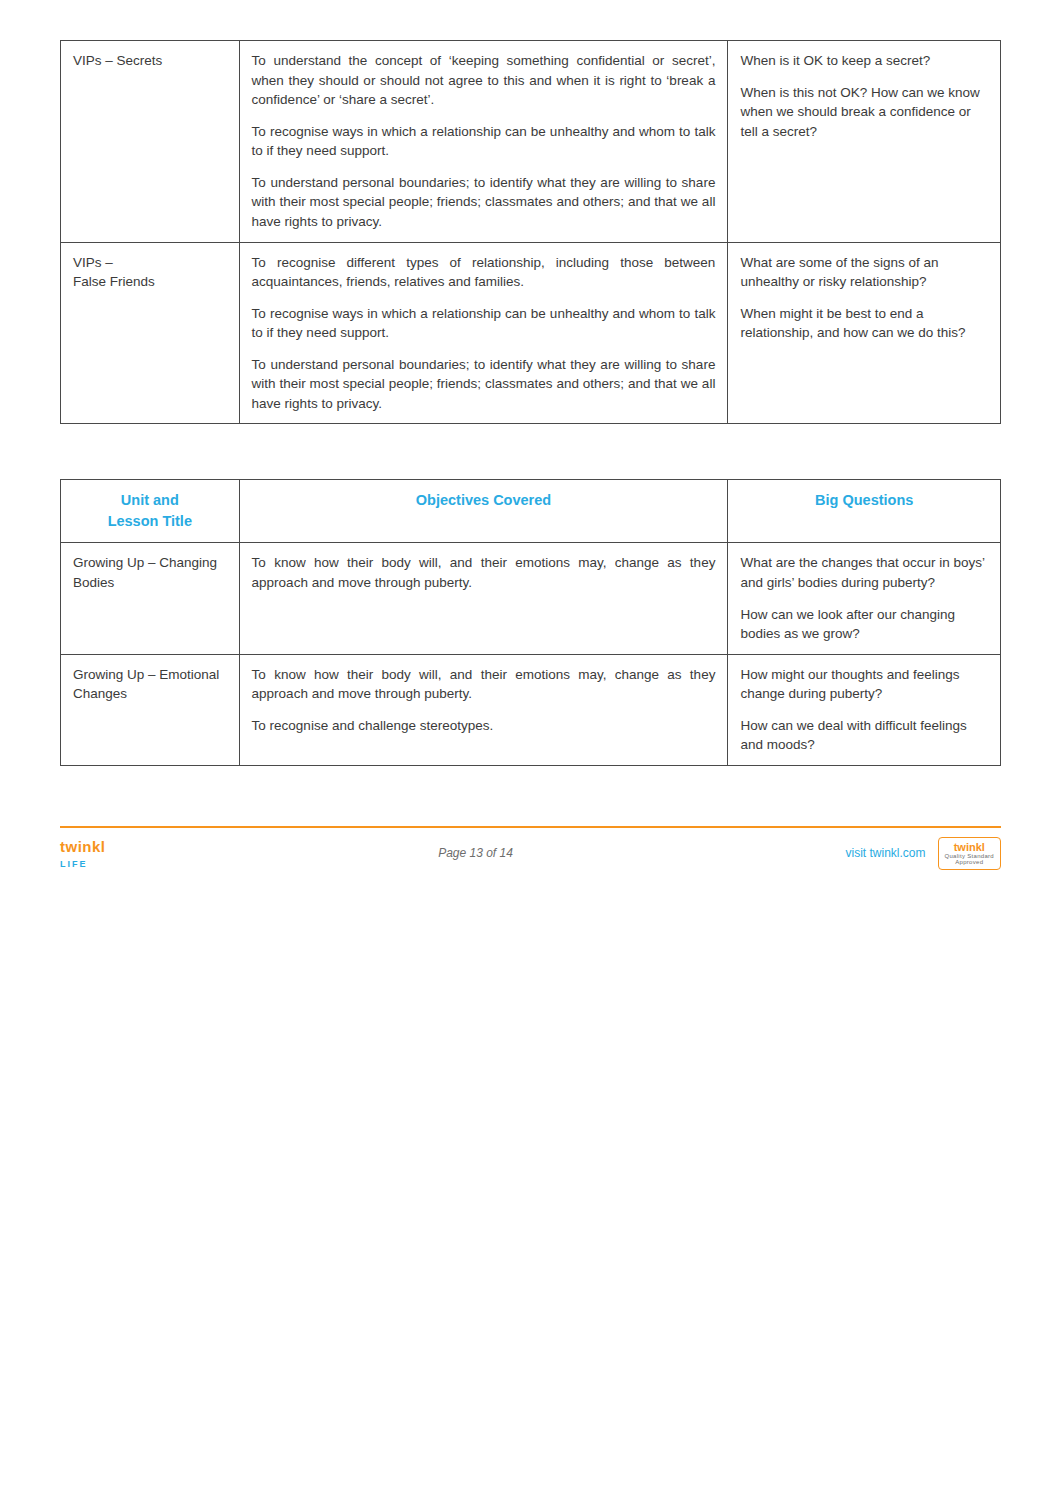| VIPs – Secrets | To understand the concept of ‘keeping something confidential or secret’, when they should or should not agree to this and when it is right to ‘break a confidence’ or ‘share a secret’. To recognise ways in which a relationship can be unhealthy and whom to talk to if they need support. To understand personal boundaries; to identify what they are willing to share with their most special people; friends; classmates and others; and that we all have rights to privacy. | When is it OK to keep a secret? When is this not OK? How can we know when we should break a confidence or tell a secret? |
| VIPs – False Friends | To recognise different types of relationship, including those between acquaintances, friends, relatives and families. To recognise ways in which a relationship can be unhealthy and whom to talk to if they need support. To understand personal boundaries; to identify what they are willing to share with their most special people; friends; classmates and others; and that we all have rights to privacy. | What are some of the signs of an unhealthy or risky relationship? When might it be best to end a relationship, and how can we do this? |
| Unit and Lesson Title | Objectives Covered | Big Questions |
| --- | --- | --- |
| Growing Up – Changing Bodies | To know how their body will, and their emotions may, change as they approach and move through puberty. | What are the changes that occur in boys’ and girls’ bodies during puberty? How can we look after our changing bodies as we grow? |
| Growing Up – Emotional Changes | To know how their body will, and their emotions may, change as they approach and move through puberty. To recognise and challenge stereotypes. | How might our thoughts and feelings change during puberty? How can we deal with difficult feelings and moods? |
twinklLIFE
Page 13 of 14
visit twinkl.com
twinkl
Quality Standard
Approved